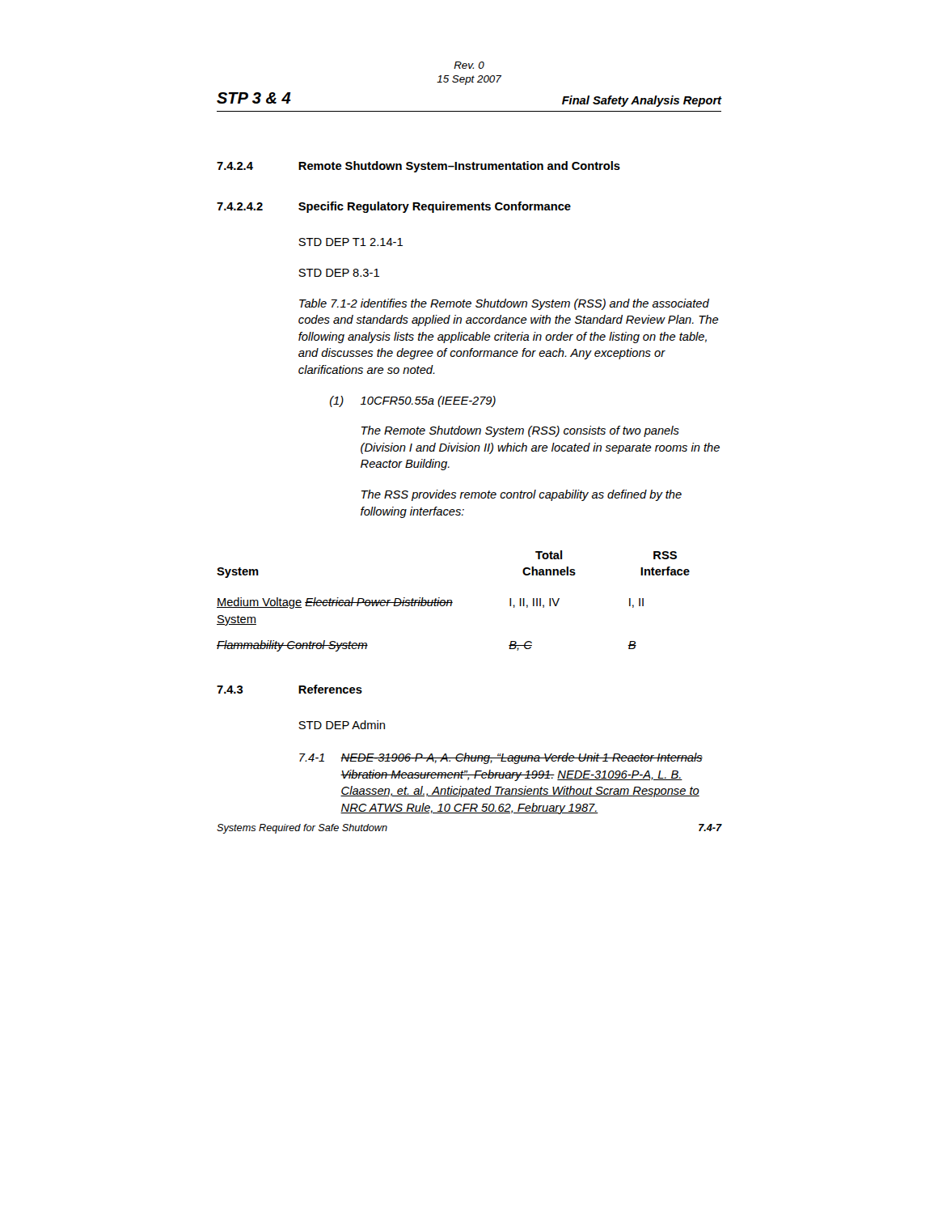Rev. 0
15 Sept 2007
STP 3 & 4
Final Safety Analysis Report
7.4.2.4 Remote Shutdown System–Instrumentation and Controls
7.4.2.4.2 Specific Regulatory Requirements Conformance
STD DEP T1 2.14-1
STD DEP 8.3-1
Table 7.1-2 identifies the Remote Shutdown System (RSS) and the associated codes and standards applied in accordance with the Standard Review Plan. The following analysis lists the applicable criteria in order of the listing on the table, and discusses the degree of conformance for each. Any exceptions or clarifications are so noted.
(1) 10CFR50.55a (IEEE-279)
The Remote Shutdown System (RSS) consists of two panels (Division I and Division II) which are located in separate rooms in the Reactor Building.
The RSS provides remote control capability as defined by the following interfaces:
| System | Total Channels | RSS Interface |
| --- | --- | --- |
| Medium Voltage Electrical Power Distribution System | I, II, III, IV | I, II |
| Flammability Control System | B, C | B |
7.4.3 References
STD DEP Admin
7.4-1 NEDE-31906-P-A, A. Chung, “Laguna Verde Unit 1 Reactor Internals Vibration Measurement”, February 1991. NEDE-31096-P-A, L. B. Claassen, et. al., Anticipated Transients Without Scram Response to NRC ATWS Rule, 10 CFR 50.62, February 1987.
Systems Required for Safe Shutdown
7.4-7